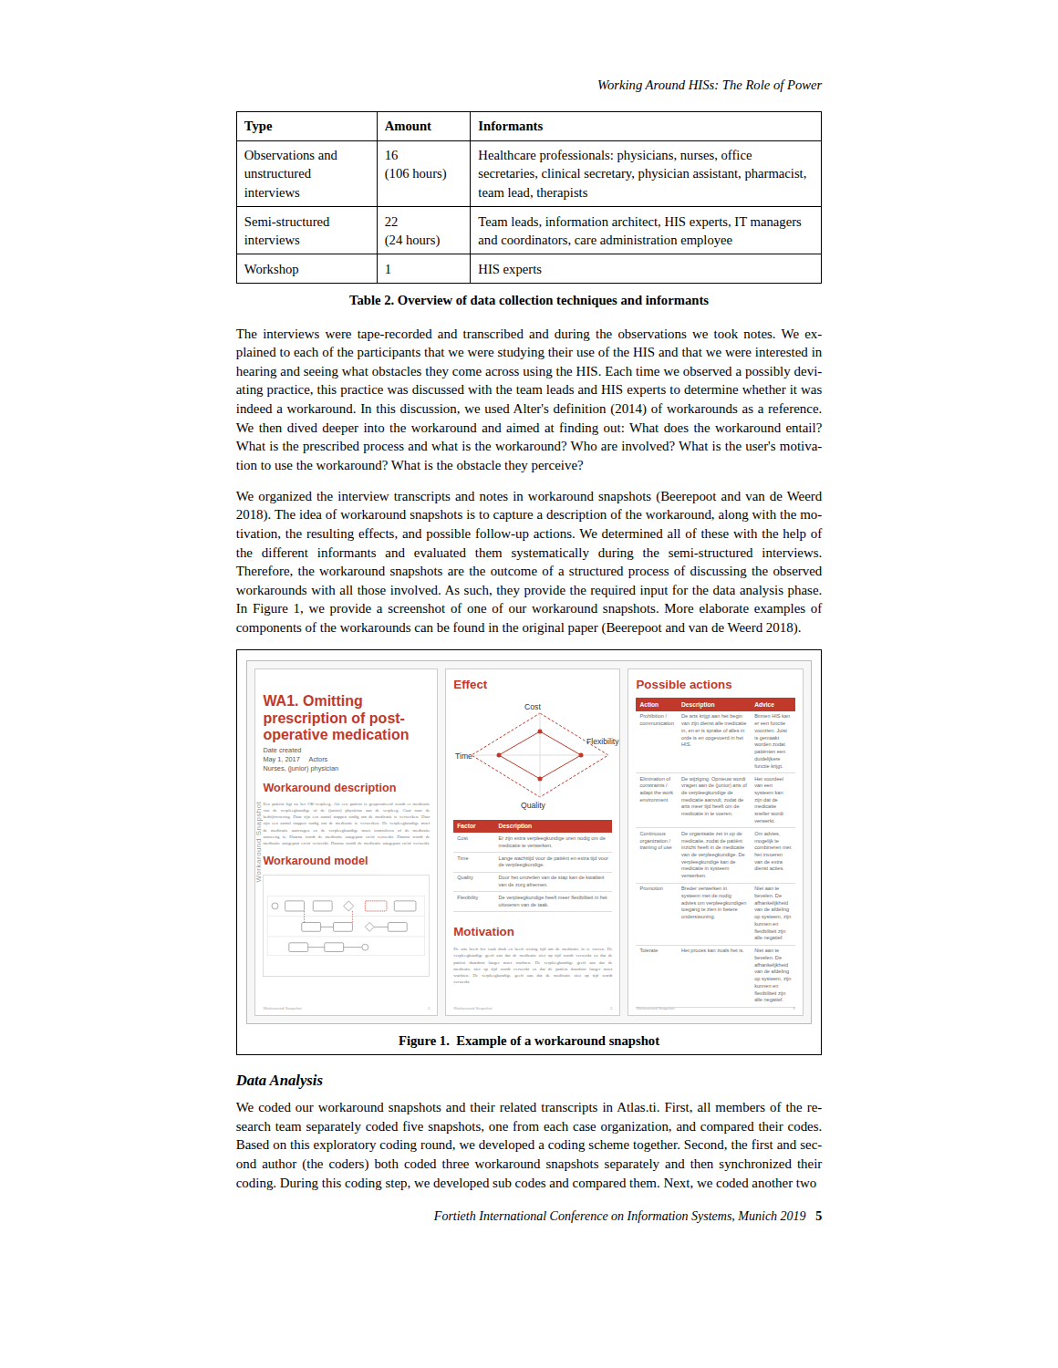Working Around HISs: The Role of Power
| Type | Amount | Informants |
| --- | --- | --- |
| Observations and unstructured interviews | 16 (106 hours) | Healthcare professionals: physicians, nurses, office secretaries, clinical secretary, physician assistant, pharmacist, team lead, therapists |
| Semi-structured interviews | 22 (24 hours) | Team leads, information architect, HIS experts, IT managers and coordinators, care administration employee |
| Workshop | 1 | HIS experts |
Table 2. Overview of data collection techniques and informants
The interviews were tape-recorded and transcribed and during the observations we took notes. We explained to each of the participants that we were studying their use of the HIS and that we were interested in hearing and seeing what obstacles they come across using the HIS. Each time we observed a possibly deviating practice, this practice was discussed with the team leads and HIS experts to determine whether it was indeed a workaround. In this discussion, we used Alter's definition (2014) of workarounds as a reference. We then dived deeper into the workaround and aimed at finding out: What does the workaround entail? What is the prescribed process and what is the workaround? Who are involved? What is the user's motivation to use the workaround? What is the obstacle they perceive?
We organized the interview transcripts and notes in workaround snapshots (Beerepoot and van de Weerd 2018). The idea of workaround snapshots is to capture a description of the workaround, along with the motivation, the resulting effects, and possible follow-up actions. We determined all of these with the help of the different informants and evaluated them systematically during the semi-structured interviews. Therefore, the workaround snapshots are the outcome of a structured process of discussing the observed workarounds with all those involved. As such, they provide the required input for the data analysis phase. In Figure 1, we provide a screenshot of one of our workaround snapshots. More elaborate examples of components of the workarounds can be found in the original paper (Beerepoot and van de Weerd 2018).
Workaround Snapshot
WA1. Omitting prescription of post-operative medication
Date created
May 1, 2017 Actors
Nurses, (junior) physician
Workaround description
Een patiënt ligt na het OK-verpleeg. Als een patiënt is geoperatieerd wordt er medicatie van de verpleegkundige of de (junior) physician aan de verpleeg. Gaat naar de bedrijfsvoering. Daar zijn een aantal stappen nodig om de medicatie te verwerken. Daar zijn een aantal stappen nodig om de medicatie te verwerken. De verpleegkundige moet de medicatie aanvragen en de verpleegkundige moet controleren of de medicatie aanwezig is. Daarna wordt de medicatie aangepast en/of verwerkt. Daarna wordt de medicatie aangepast en/of verwerkt. Daarna wordt de medicatie aangepast en/of verwerkt.
Workaround model
Workaround Snapshot 1
Effect
Cost Flexibility Quality Time
| Factor | Description |
| --- | --- |
| Cost | Er zijn extra verpleegkundige uren nodig om de medicatie te verwerken. |
| Time | Lange wachttijd voor de patiënt en extra tijd voor de verpleegkundige. |
| Quality | Door het omzeilen van de stap kan de kwaliteit van de zorg afnemen. |
| Flexibility | De verpleegkundige heeft meer flexibiliteit in het uitvoeren van de taak. |
Motivation
De arts heeft het vaak druk en heeft weinig tijd om de medicatie in te voeren. De verpleegkundige geeft aan dat de medicatie niet op tijd wordt verwerkt en dat de patiënt daardoor langer moet wachten. De verpleegkundige geeft aan dat de medicatie niet op tijd wordt verwerkt en dat de patiënt daardoor langer moet wachten. De verpleegkundige geeft aan dat de medicatie niet op tijd wordt verwerkt.
Workaround Snapshot 2
Possible actions
| Action | Description | Advice |
| --- | --- | --- |
| Prohibition / communication | De arts krijgt aan het begin van zijn dienst alle medicatie in, en er is sprake of alles in orde is en opgevoerd in het HIS. | Binnen HIS kan er een functie voorzien. Juist is gemaakt worden zodat patiënten een duidelijkere functie krijgt. |
| Elimination of constraints / adapt the work environment | De wijziging: Opnieuw wordt vragen aan de (junior) arts of de verpleegkundige de medicatie aanvult, zodat de arts meer tijd heeft om de medicatie in te voeren. | Het voordeel van een systeem kan zijn dat de medicatie sneller wordt verwerkt. |
| Continuous organization / training of use | De organisatie zet in op de medicatie, zodat de patiënt inzicht heeft in de medicatie van de verpleegkundige. De verpleegkundige kan de medicatie in systeem verwerken. | Om advies, mogelijk te combineren met het invoeren van de extra dienst acties. |
| Promotion | Breder verwerken in systeem met de nodig advies om verpleegkundigen toegang te zien in betere ondersteuning. | Niet aan te bevelen. De afhankelijkheid van de afdeling op systeem, zijn kunnen en flexibiliteit zijn alle negatief. |
| Tolerate | Het proces kan zoals het is. | Niet aan te bevelen. De afhankelijkheid van de afdeling op systeem, zijn kunnen en flexibiliteit zijn alle negatief. |
Workaround Snapshot 3
Figure 1. Example of a workaround snapshot
Data Analysis
We coded our workaround snapshots and their related transcripts in Atlas.ti. First, all members of the research team separately coded five snapshots, one from each case organization, and compared their codes. Based on this exploratory coding round, we developed a coding scheme together. Second, the first and second author (the coders) both coded three workaround snapshots separately and then synchronized their coding. During this coding step, we developed sub codes and compared them. Next, we coded another two
Fortieth International Conference on Information Systems, Munich 20195